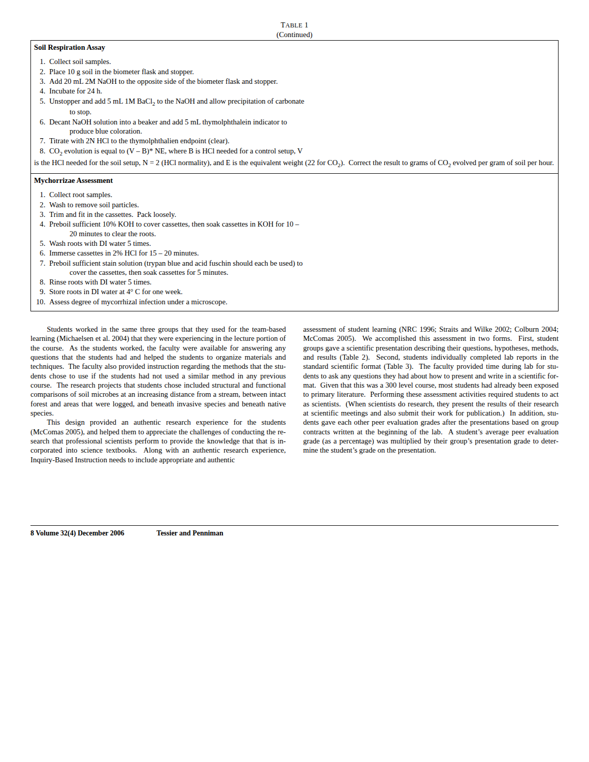TABLE 1
(Continued)
| Soil Respiration Assay Collect soil samples. Place 10 g soil in the biometer flask and stopper. Add 20 mL 2M NaOH to the opposite side of the biometer flask and stopper. Incubate for 24 h. Unstopper and add 5 mL 1M BaCl 2 to the NaOH and allow precipitation of carbonate to stop. Decant NaOH solution into a beaker and add 5 mL thymolphthalein indicator to produce blue coloration. Titrate with 2N HCl to the thymolphthalien endpoint (clear). CO 2 evolution is equal to (V – B)* NE, where B is HCl needed for a control setup, V is the HCl needed for the soil setup, N = 2 (HCl normality), and E is the equivalent weight (22 for CO 2 ). Correct the result to grams of CO 2 evolved per gram of soil per hour. |
| Mychorrizae Assessment Collect root samples. Wash to remove soil particles. Trim and fit in the cassettes. Pack loosely. Preboil sufficient 10% KOH to cover cassettes, then soak cassettes in KOH for 10 – 20 minutes to clear the roots. Wash roots with DI water 5 times. Immerse cassettes in 2% HCl for 15 – 20 minutes. Preboil sufficient stain solution (trypan blue and acid fuschin should each be used) to cover the cassettes, then soak cassettes for 5 minutes. Rinse roots with DI water 5 times. Store roots in DI water at 4° C for one week. Assess degree of mycorrhizal infection under a microscope. |
Students worked in the same three groups that they used for the team-based learning (Michaelsen et al. 2004) that they were experiencing in the lecture portion of the course. As the students worked, the faculty were available for answering any questions that the students had and helped the students to organize materials and techniques. The faculty also provided instruction regarding the methods that the students chose to use if the students had not used a similar method in any previous course. The research projects that students chose included structural and functional comparisons of soil microbes at an increasing distance from a stream, between intact forest and areas that were logged, and beneath invasive species and beneath native species.
This design provided an authentic research experience for the students (McComas 2005), and helped them to appreciate the challenges of conducting the research that professional scientists perform to provide the knowledge that that is incorporated into science textbooks. Along with an authentic research experience, Inquiry-Based Instruction needs to include appropriate and authentic
assessment of student learning (NRC 1996; Straits and Wilke 2002; Colburn 2004; McComas 2005). We accomplished this assessment in two forms. First, student groups gave a scientific presentation describing their questions, hypotheses, methods, and results (Table 2). Second, students individually completed lab reports in the standard scientific format (Table 3). The faculty provided time during lab for students to ask any questions they had about how to present and write in a scientific format. Given that this was a 300 level course, most students had already been exposed to primary literature. Performing these assessment activities required students to act as scientists. (When scientists do research, they present the results of their research at scientific meetings and also submit their work for publication.) In addition, students gave each other peer evaluation grades after the presentations based on group contracts written at the beginning of the lab. A student’s average peer evaluation grade (as a percentage) was multiplied by their group’s presentation grade to determine the student’s grade on the presentation.
8 Volume 32(4) December 2006 Tessier and Penniman